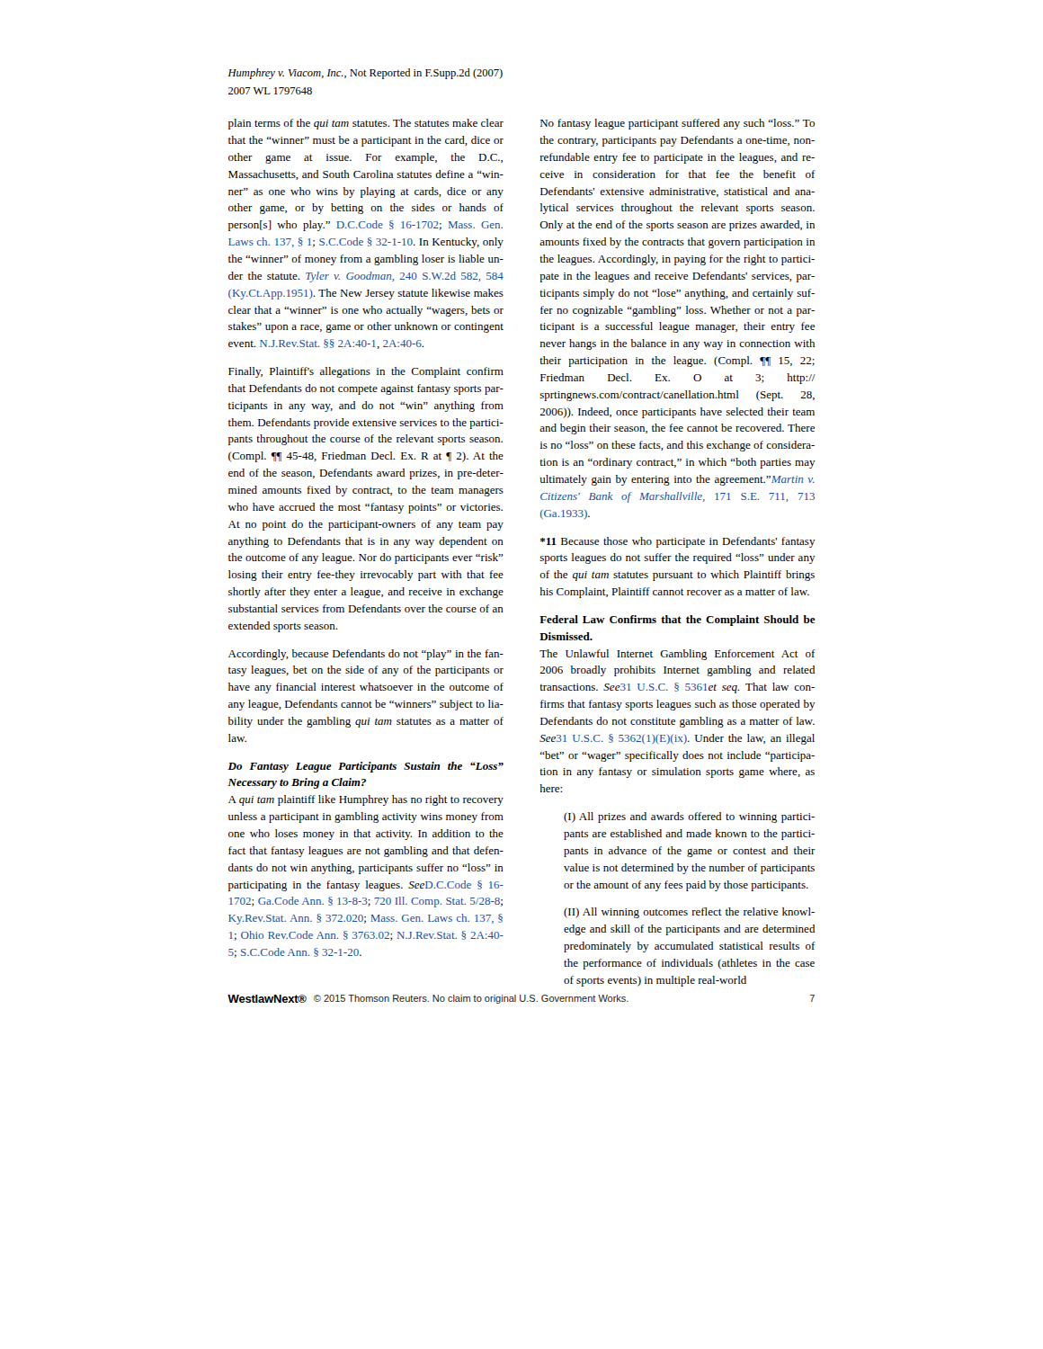Humphrey v. Viacom, Inc., Not Reported in F.Supp.2d (2007)
2007 WL 1797648
plain terms of the qui tam statutes. The statutes make clear that the “winner” must be a participant in the card, dice or other game at issue. For example, the D.C., Massachusetts, and South Carolina statutes define a “winner” as one who wins by playing at cards, dice or any other game, or by betting on the sides or hands of person[s] who play.” D.C.Code § 16-1702; Mass. Gen. Laws ch. 137, § 1; S.C.Code § 32-1-10. In Kentucky, only the “winner” of money from a gambling loser is liable under the statute. Tyler v. Goodman, 240 S.W.2d 582, 584 (Ky.Ct.App.1951). The New Jersey statute likewise makes clear that a “winner” is one who actually “wagers, bets or stakes” upon a race, game or other unknown or contingent event. N.J.Rev.Stat. §§ 2A:40-1, 2A:40-6.
Finally, Plaintiff's allegations in the Complaint confirm that Defendants do not compete against fantasy sports participants in any way, and do not “win” anything from them. Defendants provide extensive services to the participants throughout the course of the relevant sports season. (Compl. ¶¶ 45-48, Friedman Decl. Ex. R at ¶ 2). At the end of the season, Defendants award prizes, in pre-determined amounts fixed by contract, to the team managers who have accrued the most “fantasy points” or victories. At no point do the participant-owners of any team pay anything to Defendants that is in any way dependent on the outcome of any league. Nor do participants ever “risk” losing their entry fee-they irrevocably part with that fee shortly after they enter a league, and receive in exchange substantial services from Defendants over the course of an extended sports season.
Accordingly, because Defendants do not “play” in the fantasy leagues, bet on the side of any of the participants or have any financial interest whatsoever in the outcome of any league, Defendants cannot be “winners” subject to liability under the gambling qui tam statutes as a matter of law.
Do Fantasy League Participants Sustain the “Loss” Necessary to Bring a Claim?
A qui tam plaintiff like Humphrey has no right to recovery unless a participant in gambling activity wins money from one who loses money in that activity. In addition to the fact that fantasy leagues are not gambling and that defendants do not win anything, participants suffer no “loss” in participating in the fantasy leagues. See D.C.Code § 16-1702; Ga.Code Ann. § 13-8-3; 720 Ill. Comp. Stat. 5/28-8; Ky.Rev.Stat. Ann. § 372.020; Mass. Gen. Laws ch. 137, § 1; Ohio Rev.Code Ann. § 3763.02; N.J.Rev.Stat. § 2A:40-5; S.C.Code Ann. § 32-1-20.
No fantasy league participant suffered any such “loss.” To the contrary, participants pay Defendants a one-time, non-refundable entry fee to participate in the leagues, and receive in consideration for that fee the benefit of Defendants' extensive administrative, statistical and analytical services throughout the relevant sports season. Only at the end of the sports season are prizes awarded, in amounts fixed by the contracts that govern participation in the leagues. Accordingly, in paying for the right to participate in the leagues and receive Defendants' services, participants simply do not “lose” anything, and certainly suffer no cognizable “gambling” loss. Whether or not a participant is a successful league manager, their entry fee never hangs in the balance in any way in connection with their participation in the league. (Compl. ¶¶ 15, 22; Friedman Decl. Ex. O at 3; http:// sprtingnews.com/contract/canellation.html (Sept. 28, 2006)). Indeed, once participants have selected their team and begin their season, the fee cannot be recovered. There is no “loss” on these facts, and this exchange of consideration is an “ordinary contract,” in which “both parties may ultimately gain by entering into the agreement.”Martin v. Citizens' Bank of Marshallville, 171 S.E. 711, 713 (Ga.1933).
*11 Because those who participate in Defendants' fantasy sports leagues do not suffer the required “loss” under any of the qui tam statutes pursuant to which Plaintiff brings his Complaint, Plaintiff cannot recover as a matter of law.
Federal Law Confirms that the Complaint Should be Dismissed.
The Unlawful Internet Gambling Enforcement Act of 2006 broadly prohibits Internet gambling and related transactions. See 31 U.S.C. § 5361 et seq. That law confirms that fantasy sports leagues such as those operated by Defendants do not constitute gambling as a matter of law. See 31 U.S.C. § 5362(1)(E)(ix). Under the law, an illegal “bet” or “wager” specifically does not include “participation in any fantasy or simulation sports game where, as here:
(I) All prizes and awards offered to winning participants are established and made known to the participants in advance of the game or contest and their value is not determined by the number of participants or the amount of any fees paid by those participants.
(II) All winning outcomes reflect the relative knowledge and skill of the participants and are determined predominately by accumulated statistical results of the performance of individuals (athletes in the case of sports events) in multiple real-world
WestlawNext® © 2015 Thomson Reuters. No claim to original U.S. Government Works. 7